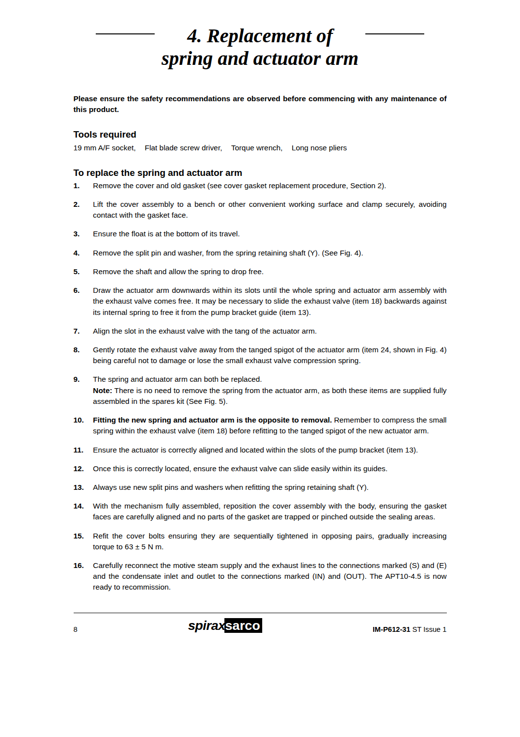4. Replacement of
spring and actuator arm
Please ensure the safety recommendations are observed before commencing with any maintenance of this product.
Tools required
19 mm A/F socket, Flat blade screw driver, Torque wrench, Long nose pliers
To replace the spring and actuator arm
Remove the cover and old gasket (see cover gasket replacement procedure, Section 2).
Lift the cover assembly to a bench or other convenient working surface and clamp securely, avoiding contact with the gasket face.
Ensure the float is at the bottom of its travel.
Remove the split pin and washer, from the spring retaining shaft (Y). (See Fig. 4).
Remove the shaft and allow the spring to drop free.
Draw the actuator arm downwards within its slots until the whole spring and actuator arm assembly with the exhaust valve comes free. It may be necessary to slide the exhaust valve (item 18) backwards against its internal spring to free it from the pump bracket guide (item 13).
Align the slot in the exhaust valve with the tang of the actuator arm.
Gently rotate the exhaust valve away from the tanged spigot of the actuator arm (item 24, shown in Fig. 4) being careful not to damage or lose the small exhaust valve compression spring.
The spring and actuator arm can both be replaced.
Note: There is no need to remove the spring from the actuator arm, as both these items are supplied fully assembled in the spares kit (See Fig. 5).
Fitting the new spring and actuator arm is the opposite to removal. Remember to compress the small spring within the exhaust valve (item 18) before refitting to the tanged spigot of the new actuator arm.
Ensure the actuator is correctly aligned and located within the slots of the pump bracket (item 13).
Once this is correctly located, ensure the exhaust valve can slide easily within its guides.
Always use new split pins and washers when refitting the spring retaining shaft (Y).
With the mechanism fully assembled, reposition the cover assembly with the body, ensuring the gasket faces are carefully aligned and no parts of the gasket are trapped or pinched outside the sealing areas.
Refit the cover bolts ensuring they are sequentially tightened in opposing pairs, gradually increasing torque to 63 ± 5 N m.
Carefully reconnect the motive steam supply and the exhaust lines to the connections marked (S) and (E) and the condensate inlet and outlet to the connections marked (IN) and (OUT). The APT10-4.5 is now ready to recommission.
8
spirax sarco
IM-P612-31 ST Issue 1